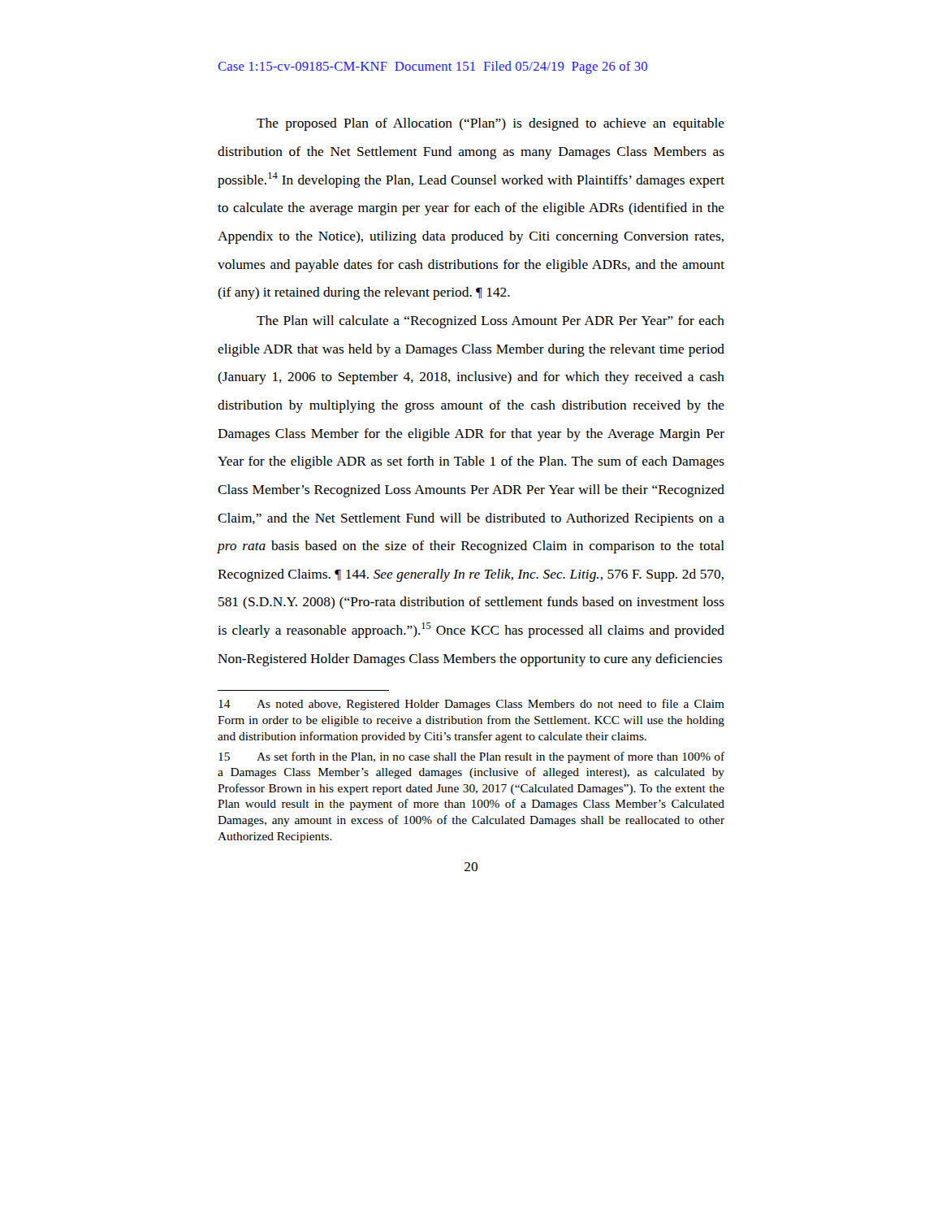Case 1:15-cv-09185-CM-KNF Document 151 Filed 05/24/19 Page 26 of 30
The proposed Plan of Allocation (“Plan”) is designed to achieve an equitable distribution of the Net Settlement Fund among as many Damages Class Members as possible.14 In developing the Plan, Lead Counsel worked with Plaintiffs’ damages expert to calculate the average margin per year for each of the eligible ADRs (identified in the Appendix to the Notice), utilizing data produced by Citi concerning Conversion rates, volumes and payable dates for cash distributions for the eligible ADRs, and the amount (if any) it retained during the relevant period. ¶ 142.
The Plan will calculate a “Recognized Loss Amount Per ADR Per Year” for each eligible ADR that was held by a Damages Class Member during the relevant time period (January 1, 2006 to September 4, 2018, inclusive) and for which they received a cash distribution by multiplying the gross amount of the cash distribution received by the Damages Class Member for the eligible ADR for that year by the Average Margin Per Year for the eligible ADR as set forth in Table 1 of the Plan. The sum of each Damages Class Member’s Recognized Loss Amounts Per ADR Per Year will be their “Recognized Claim,” and the Net Settlement Fund will be distributed to Authorized Recipients on a pro rata basis based on the size of their Recognized Claim in comparison to the total Recognized Claims. ¶ 144. See generally In re Telik, Inc. Sec. Litig., 576 F. Supp. 2d 570, 581 (S.D.N.Y. 2008) (“Pro-rata distribution of settlement funds based on investment loss is clearly a reasonable approach.”).15 Once KCC has processed all claims and provided Non-Registered Holder Damages Class Members the opportunity to cure any deficiencies
14 As noted above, Registered Holder Damages Class Members do not need to file a Claim Form in order to be eligible to receive a distribution from the Settlement. KCC will use the holding and distribution information provided by Citi’s transfer agent to calculate their claims.
15 As set forth in the Plan, in no case shall the Plan result in the payment of more than 100% of a Damages Class Member’s alleged damages (inclusive of alleged interest), as calculated by Professor Brown in his expert report dated June 30, 2017 (“Calculated Damages”). To the extent the Plan would result in the payment of more than 100% of a Damages Class Member’s Calculated Damages, any amount in excess of 100% of the Calculated Damages shall be reallocated to other Authorized Recipients.
20